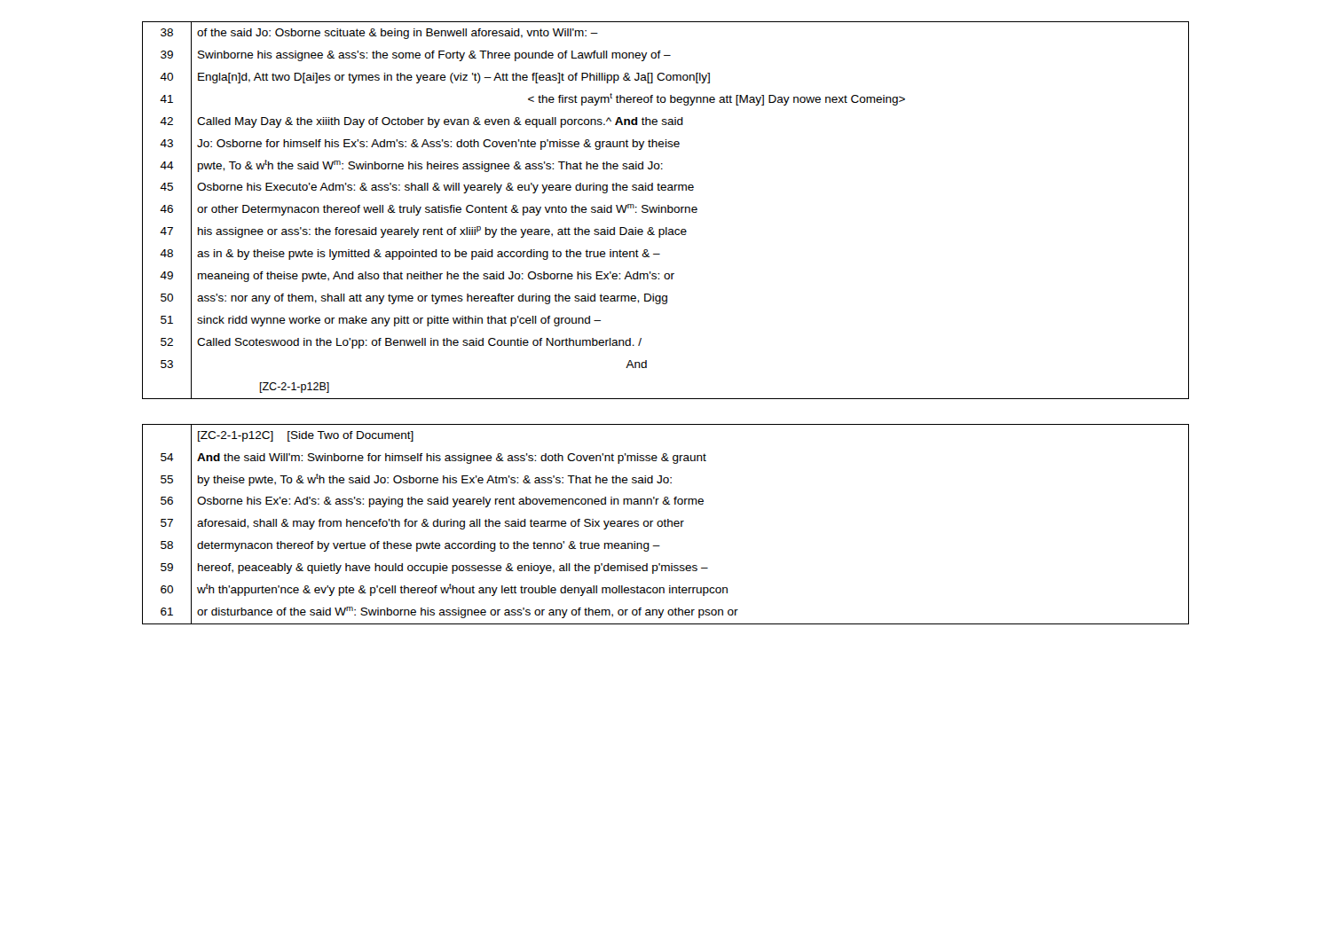| 38 | of the said Jo: Osborne scituate & being in Benwell aforesaid, vnto Will'm: – |
| 39 | Swinborne his assignee & ass's: the some of Forty & Three pounde of Lawfull money of – |
| 40 | Engla[n]d, Att two D[ai]es or tymes in the yeare (viz 't) – Att the f[eas]t of Phillipp & Ja[] Comon[ly] |
| 41 | < the first paym t thereof to begynne att [May] Day nowe next Comeing> |
| 42 | Called May Day & the xiiith Day of October by evan & even & equall porcons.^ And the said |
| 43 | Jo: Osborne for himself his Ex's: Adm's: & Ass's: doth Coven'nte p'misse & graunt by theise |
| 44 | pwte, To & w t h the said W m : Swinborne his heires assignee & ass's: That he the said Jo: |
| 45 | Osborne his Executo'e Adm's: & ass's: shall & will yearely & eu'y yeare during the said tearme |
| 46 | or other Determynacon thereof well & truly satisfie Content & pay vnto the said W m : Swinborne |
| 47 | his assignee or ass's: the foresaid yearely rent of xliii p by the yeare, att the said Daie & place |
| 48 | as in & by theise pwte is lymitted & appointed to be paid according to the true intent & – |
| 49 | meaneing of theise pwte, And also that neither he the said Jo: Osborne his Ex'e: Adm's: or |
| 50 | ass's: nor any of them, shall att any tyme or tymes hereafter during the said tearme, Digg |
| 51 | sinck ridd wynne worke or make any pitt or pitte within that p'cell of ground – |
| 52 | Called Scoteswood in the Lo'pp: of Benwell in the said Countie of Northumberland. / |
| 53 | And |
| | [ZC-2-1-p12B] |
| | [ZC-2-1-p12C] [Side Two of Document] |
| 54 | And the said Will'm: Swinborne for himself his assignee & ass's: doth Coven'nt p'misse & graunt |
| 55 | by theise pwte, To & w t h the said Jo: Osborne his Ex'e Atm's: & ass's: That he the said Jo: |
| 56 | Osborne his Ex'e: Ad's: & ass's: paying the said yearely rent abovemenconed in mann'r & forme |
| 57 | aforesaid, shall & may from hencefo'th for & during all the said tearme of Six yeares or other |
| 58 | determynacon thereof by vertue of these pwte according to the tenno' & true meaning – |
| 59 | hereof, peaceably & quietly have hould occupie possesse & enioye, all the p'demised p'misses – |
| 60 | w t h th'appurten'nce & ev'y pte & p'cell thereof w t hout any lett trouble denyall mollestacon interrupcon |
| 61 | or disturbance of the said W m : Swinborne his assignee or ass's or any of them, or of any other pson or |